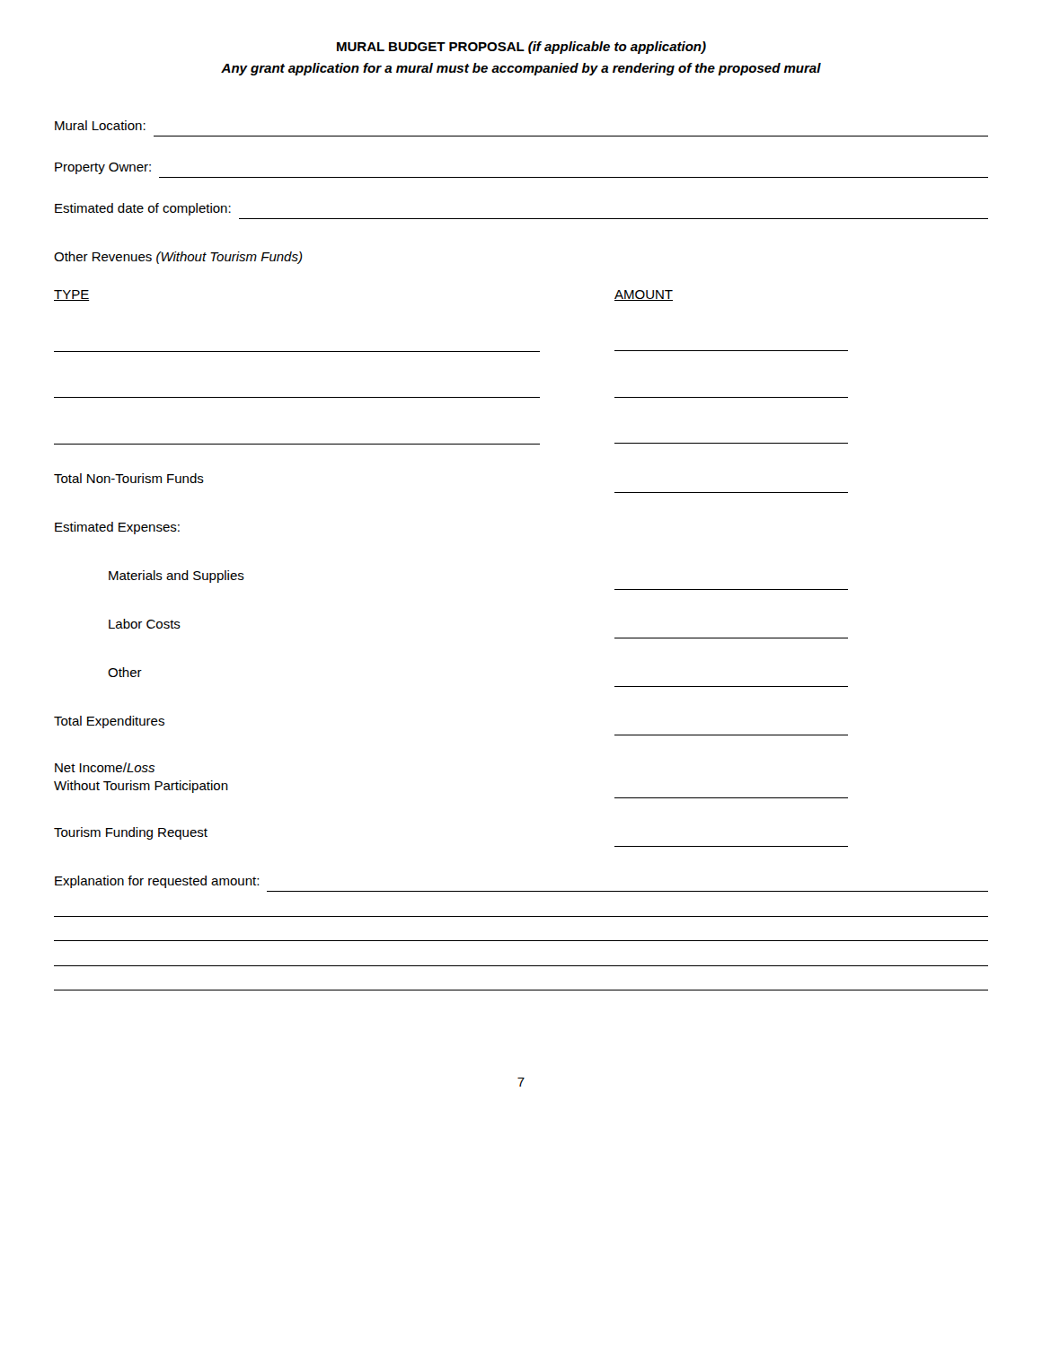MURAL BUDGET PROPOSAL (if applicable to application)
Any grant application for a mural must be accompanied by a rendering of the proposed mural
Mural Location:
Property Owner:
Estimated date of completion:
Other Revenues (Without Tourism Funds)
| TYPE | | AMOUNT |
| Total Non-Tourism Funds | | |
| Estimated Expenses: | | |
| Materials and Supplies | | |
| Labor Costs | | |
| Other | | |
| Total Expenditures | | |
| Net Income/ Loss Without Tourism Participation | | |
| Tourism Funding Request | | |
Explanation for requested amount:
7